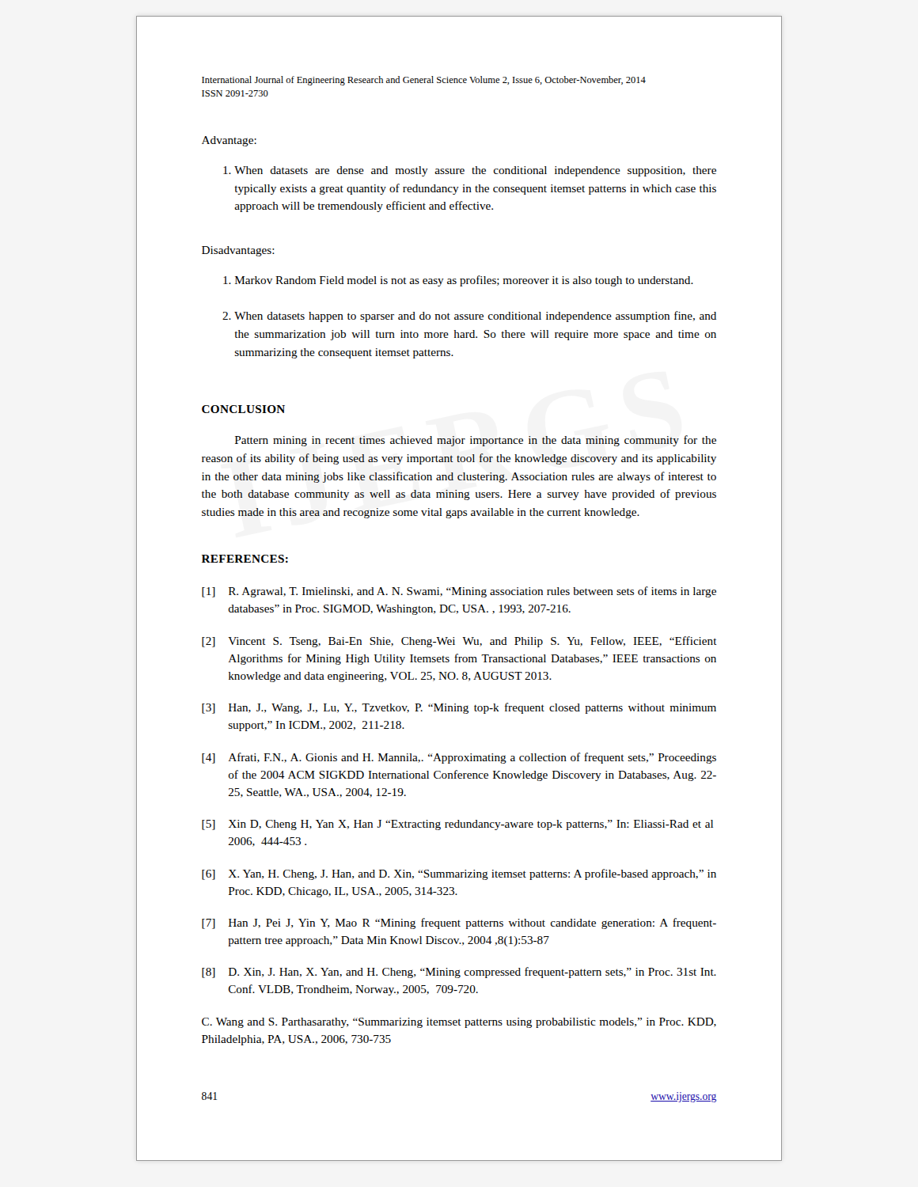IJERGS
International Journal of Engineering Research and General Science Volume 2, Issue 6, October-November, 2014
ISSN 2091-2730
Advantage:
When datasets are dense and mostly assure the conditional independence supposition, there typically exists a great quantity of redundancy in the consequent itemset patterns in which case this approach will be tremendously efficient and effective.
Disadvantages:
Markov Random Field model is not as easy as profiles; moreover it is also tough to understand.
When datasets happen to sparser and do not assure conditional independence assumption fine, and the summarization job will turn into more hard. So there will require more space and time on summarizing the consequent itemset patterns.
CONCLUSION
Pattern mining in recent times achieved major importance in the data mining community for the reason of its ability of being used as very important tool for the knowledge discovery and its applicability in the other data mining jobs like classification and clustering. Association rules are always of interest to the both database community as well as data mining users. Here a survey have provided of previous studies made in this area and recognize some vital gaps available in the current knowledge.
REFERENCES:
[1]
R. Agrawal, T. Imielinski, and A. N. Swami, “Mining association rules between sets of items in large databases” in Proc. SIGMOD, Washington, DC, USA. , 1993, 207-216.
[2]
Vincent S. Tseng, Bai-En Shie, Cheng-Wei Wu, and Philip S. Yu, Fellow, IEEE, “Efficient Algorithms for Mining High Utility Itemsets from Transactional Databases,” IEEE transactions on knowledge and data engineering, VOL. 25, NO. 8, AUGUST 2013.
[3]
Han, J., Wang, J., Lu, Y., Tzvetkov, P. “Mining top-k frequent closed patterns without minimum support,” In ICDM., 2002, 211-218.
[4]
Afrati, F.N., A. Gionis and H. Mannila,. “Approximating a collection of frequent sets,” Proceedings of the 2004 ACM SIGKDD International Conference Knowledge Discovery in Databases, Aug. 22-25, Seattle, WA., USA., 2004, 12-19.
[5]
Xin D, Cheng H, Yan X, Han J “Extracting redundancy-aware top-k patterns,” In: Eliassi-Rad et al 2006, 444-453 .
[6]
X. Yan, H. Cheng, J. Han, and D. Xin, “Summarizing itemset patterns: A profile-based approach,” in Proc. KDD, Chicago, IL, USA., 2005, 314-323.
[7]
Han J, Pei J, Yin Y, Mao R “Mining frequent patterns without candidate generation: A frequent-pattern tree approach,” Data Min Knowl Discov., 2004 ,8(1):53-87
[8]
D. Xin, J. Han, X. Yan, and H. Cheng, “Mining compressed frequent-pattern sets,” in Proc. 31st Int. Conf. VLDB, Trondheim, Norway., 2005, 709-720.
C. Wang and S. Parthasarathy, “Summarizing itemset patterns using probabilistic models,” in Proc. KDD, Philadelphia, PA, USA., 2006, 730-735
841
www.ijergs.org